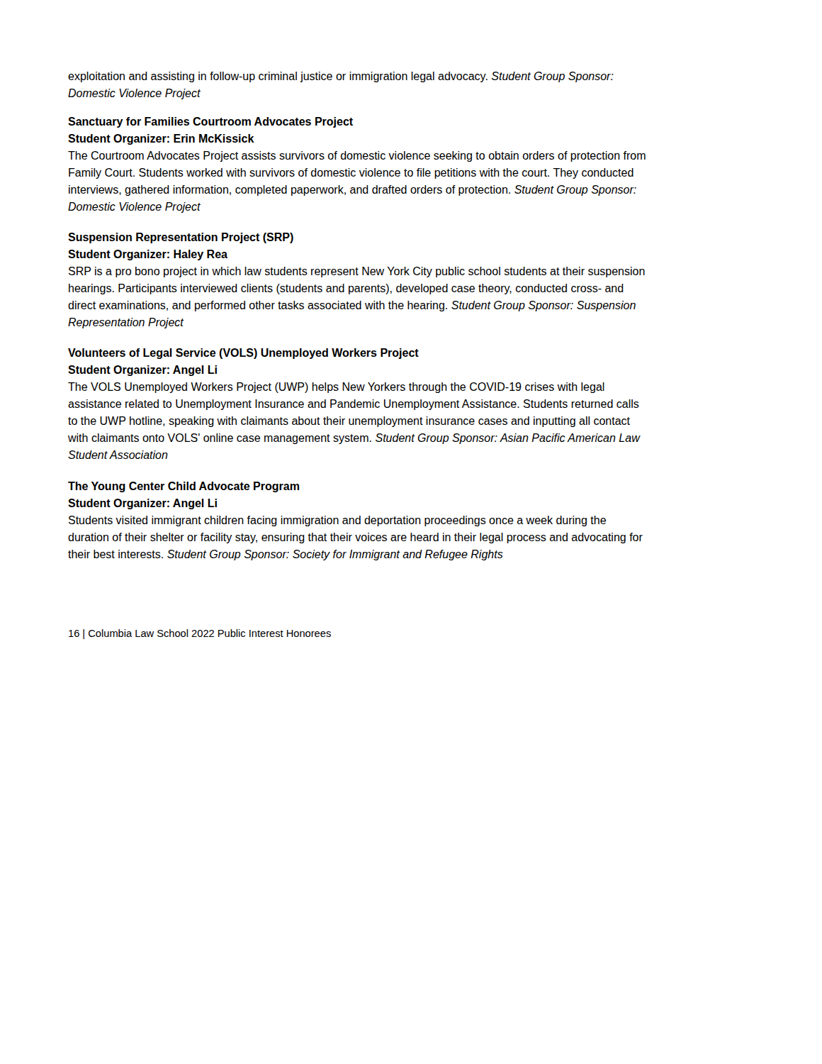exploitation and assisting in follow-up criminal justice or immigration legal advocacy. Student Group Sponsor: Domestic Violence Project
Sanctuary for Families Courtroom Advocates Project
Student Organizer: Erin McKissick
The Courtroom Advocates Project assists survivors of domestic violence seeking to obtain orders of protection from Family Court. Students worked with survivors of domestic violence to file petitions with the court. They conducted interviews, gathered information, completed paperwork, and drafted orders of protection. Student Group Sponsor: Domestic Violence Project
Suspension Representation Project (SRP)
Student Organizer: Haley Rea
SRP is a pro bono project in which law students represent New York City public school students at their suspension hearings. Participants interviewed clients (students and parents), developed case theory, conducted cross- and direct examinations, and performed other tasks associated with the hearing. Student Group Sponsor: Suspension Representation Project
Volunteers of Legal Service (VOLS) Unemployed Workers Project
Student Organizer: Angel Li
The VOLS Unemployed Workers Project (UWP) helps New Yorkers through the COVID-19 crises with legal assistance related to Unemployment Insurance and Pandemic Unemployment Assistance. Students returned calls to the UWP hotline, speaking with claimants about their unemployment insurance cases and inputting all contact with claimants onto VOLS' online case management system. Student Group Sponsor: Asian Pacific American Law Student Association
The Young Center Child Advocate Program
Student Organizer: Angel Li
Students visited immigrant children facing immigration and deportation proceedings once a week during the duration of their shelter or facility stay, ensuring that their voices are heard in their legal process and advocating for their best interests. Student Group Sponsor: Society for Immigrant and Refugee Rights
16 | Columbia Law School 2022 Public Interest Honorees